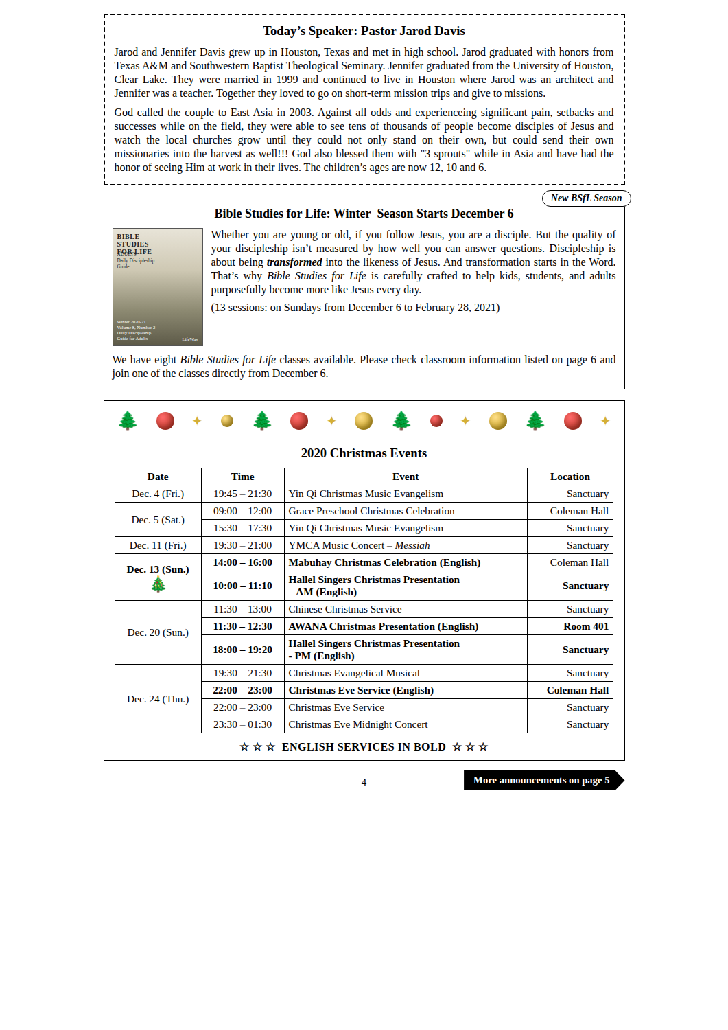Today’s Speaker: Pastor Jarod Davis
Jarod and Jennifer Davis grew up in Houston, Texas and met in high school. Jarod graduated with honors from Texas A&M and Southwestern Baptist Theological Seminary. Jennifer graduated from the University of Houston, Clear Lake. They were married in 1999 and continued to live in Houston where Jarod was an architect and Jennifer was a teacher. Together they loved to go on short-term mission trips and give to missions.
God called the couple to East Asia in 2003. Against all odds and experienceing significant pain, setbacks and successes while on the field, they were able to see tens of thousands of people become disciples of Jesus and watch the local churches grow until they could not only stand on their own, but could send their own missionaries into the harvest as well!!! God also blessed them with "3 sprouts" while in Asia and have had the honor of seeing Him at work in their lives. The children’s ages are now 12, 10 and 6.
New BSfL Season
Bible Studies for Life: Winter Season Starts December 6
BIBLE
STUDIES
FOR LIFE
ADULTS
Daily Discipleship Guide
Winter 2020-21
Volume 8, Number 2
Daily Discipleship
Guide for Adults
LifeWay
Whether you are young or old, if you follow Jesus, you are a disciple. But the quality of your discipleship isn’t measured by how well you can answer questions. Discipleship is about being transformed into the likeness of Jesus. And transformation starts in the Word. That’s why Bible Studies for Life is carefully crafted to help kids, students, and adults purposefully become more like Jesus every day.
(13 sessions: on Sundays from December 6 to February 28, 2021)
We have eight Bible Studies for Life classes available. Please check classroom information listed on page 6 and join one of the classes directly from December 6.
🌲 ✦ 🌲 ✦ 🌲 ✦ 🌲 ✦
2020 Christmas Events
| Date | Time | Event | Location |
| --- | --- | --- | --- |
| Dec. 4 (Fri.) | 19:45 – 21:30 | Yin Qi Christmas Music Evangelism | Sanctuary |
| Dec. 5 (Sat.) | 09:00 – 12:00 | Grace Preschool Christmas Celebration | Coleman Hall |
| 15:30 – 17:30 | Yin Qi Christmas Music Evangelism | Sanctuary |
| Dec. 11 (Fri.) | 19:30 – 21:00 | YMCA Music Concert – Messiah | Sanctuary |
| Dec. 13 (Sun.) 🎄 | 14:00 – 16:00 | Mabuhay Christmas Celebration (English) | Coleman Hall |
| 10:00 – 11:10 | Hallel Singers Christmas Presentation – AM (English) | Sanctuary |
| Dec. 20 (Sun.) | 11:30 – 13:00 | Chinese Christmas Service | Sanctuary |
| 11:30 – 12:30 | AWANA Christmas Presentation (English) | Room 401 |
| 18:00 – 19:20 | Hallel Singers Christmas Presentation - PM (English) | Sanctuary |
| Dec. 24 (Thu.) | 19:30 – 21:30 | Christmas Evangelical Musical | Sanctuary |
| 22:00 – 23:00 | Christmas Eve Service (English) | Coleman Hall |
| 22:00 – 23:00 | Christmas Eve Service | Sanctuary |
| 23:30 – 01:30 | Christmas Eve Midnight Concert | Sanctuary |
☆ ☆ ☆ ENGLISH SERVICES IN BOLD ☆ ☆ ☆
4
More announcements on page 5